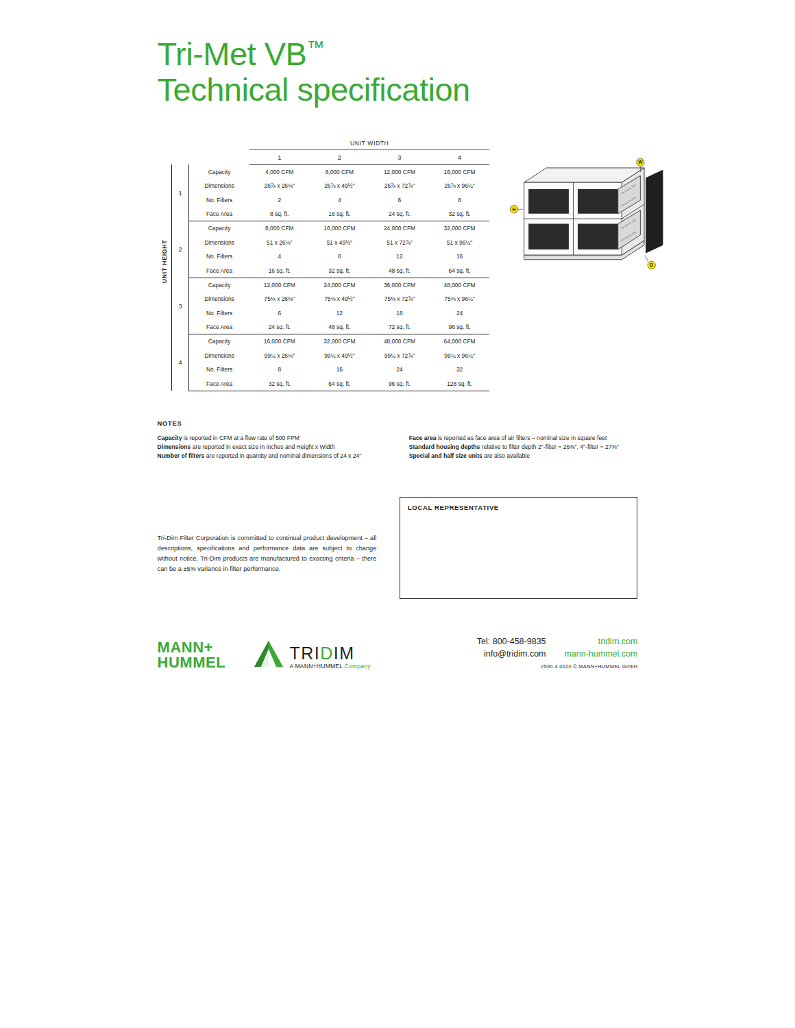Tri-Met VB™
Technical specification
| | | | UNIT WIDTH |
| | | | 1 | 2 | 3 | 4 |
| UNIT HEIGHT | 1 | Capacity | 4,000 CFM | 8,000 CFM | 12,000 CFM | 16,000 CFM |
| Dimensions | 26⅞ x 26⅛″ | 26⅞ x 49½″ | 26⅞ x 72⅞″ | 26⅞ x 96¼″ |
| No. Filters | 2 | 4 | 6 | 8 |
| Face Area | 8 sq. ft. | 16 sq. ft. | 24 sq. ft. | 32 sq. ft. |
| 2 | Capacity | 8,000 CFM | 16,000 CFM | 24,000 CFM | 32,000 CFM |
| Dimensions | 51 x 26⅛″ | 51 x 49½″ | 51 x 72⅞″ | 51 x 96¼″ |
| No. Filters | 4 | 8 | 12 | 16 |
| Face Area | 16 sq. ft. | 32 sq. ft. | 48 sq. ft. | 64 sq. ft. |
| 3 | Capacity | 12,000 CFM | 24,000 CFM | 36,000 CFM | 48,000 CFM |
| Dimensions | 75⅛ x 26⅛″ | 75⅛ x 49½″ | 75⅛ x 72⅞″ | 75⅛ x 96¼″ |
| No. Filters | 6 | 12 | 18 | 24 |
| Face Area | 24 sq. ft. | 48 sq. ft. | 72 sq. ft. | 96 sq. ft. |
| 4 | Capacity | 16,000 CFM | 32,000 CFM | 48,000 CFM | 64,000 CFM |
| Dimensions | 99¼ x 26⅛″ | 99¼ x 49½″ | 99¼ x 72⅞″ | 99¼ x 96¼″ |
| No. Filters | 8 | 16 | 24 | 32 |
| Face Area | 32 sq. ft. | 64 sq. ft. | 96 sq. ft. | 128 sq. ft. |
W H D TRI-DIM FILTER TRI-DIM FILTER TRI-DIM FILTER TRI-DIM FILTER
NOTES
Capacity is reported in CFM at a flow rate of 500 FPM
Dimensions are reported in exact size in inches and Height x Width
Number of filters are reported in quantity and nominal dimensions of 24 x 24″
Face area is reported as face area of air filters – nominal size in square feet
Standard housing depths relative to filter depth 2″-filter = 26⅜″, 4″-filter = 27⅜″
Special and half size units are also available
Tri-Dim Filter Corporation is committed to continual product development – all descriptions, specifications and performance data are subject to change without notice. Tri-Dim products are manufactured to exacting criteria – there can be a ±5% variance in filter performance.
LOCAL REPRESENTATIVE
MANN+
HUMMEL
TRIDIM
A MANN+HUMMEL Company
Tel: 800-458-9835
info@tridim.com
tridim.com
mann-hummel.com
2500-4 0120 © MANN+HUMMEL GmbH